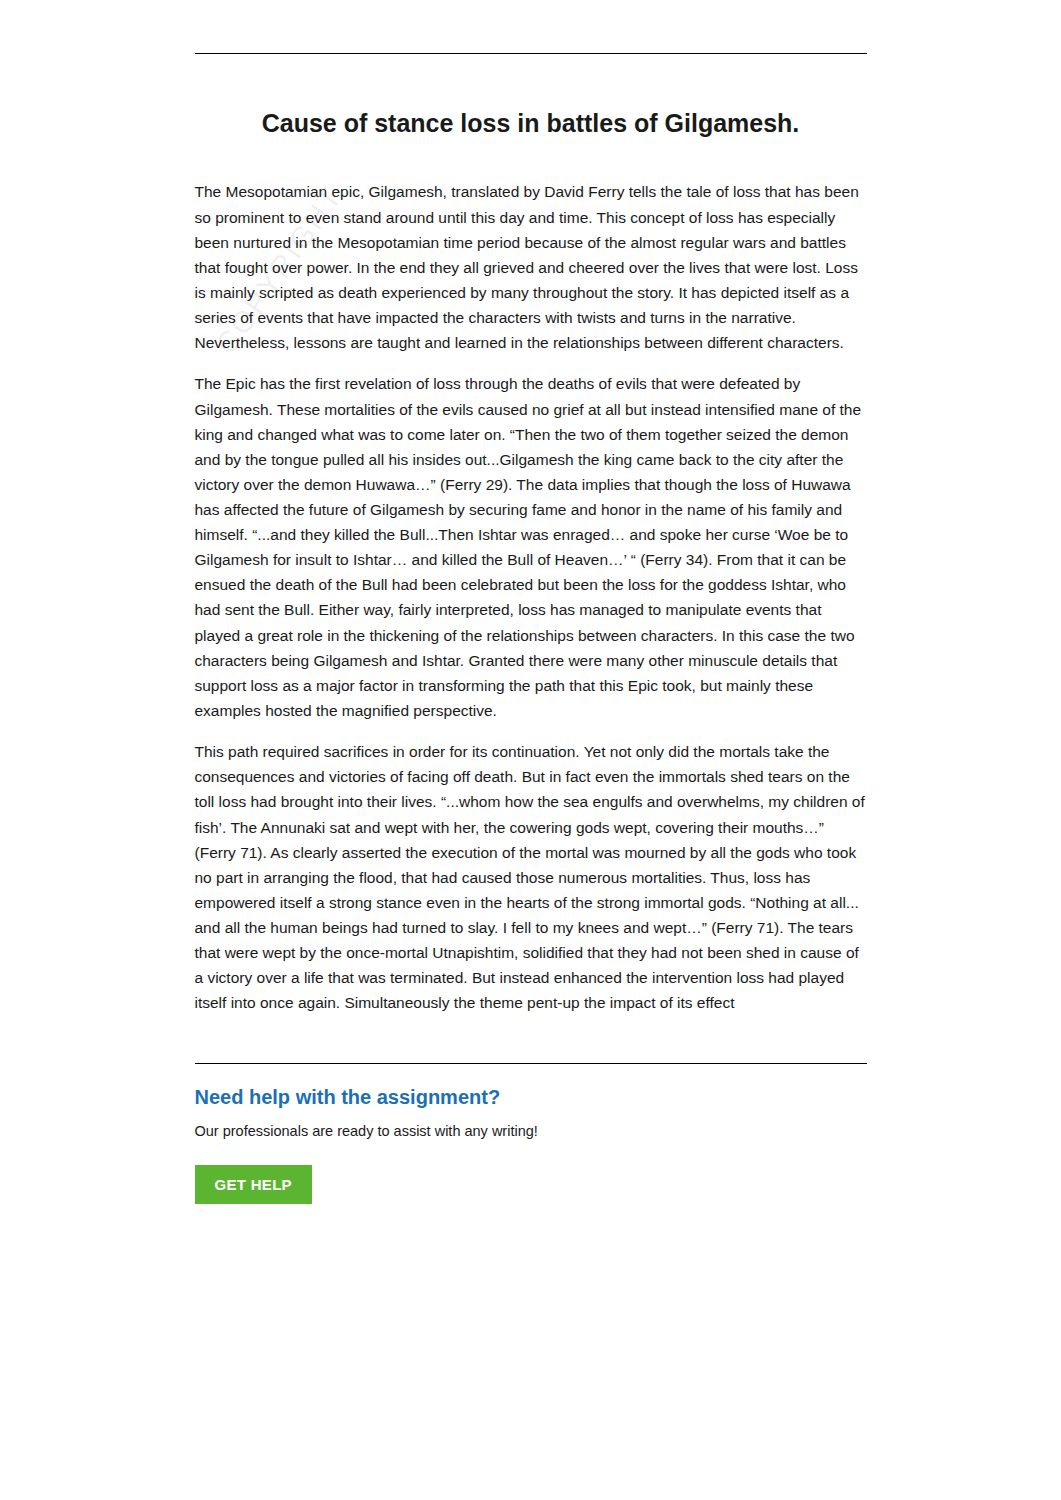Cause of stance loss in battles of Gilgamesh.
The Mesopotamian epic, Gilgamesh, translated by David Ferry tells the tale of loss that has been so prominent to even stand around until this day and time. This concept of loss has especially been nurtured in the Mesopotamian time period because of the almost regular wars and battles that fought over power. In the end they all grieved and cheered over the lives that were lost. Loss is mainly scripted as death experienced by many throughout the story. It has depicted itself as a series of events that have impacted the characters with twists and turns in the narrative. Nevertheless, lessons are taught and learned in the relationships between different characters.
The Epic has the first revelation of loss through the deaths of evils that were defeated by Gilgamesh. These mortalities of the evils caused no grief at all but instead intensified mane of the king and changed what was to come later on. “Then the two of them together seized the demon and by the tongue pulled all his insides out...Gilgamesh the king came back to the city after the victory over the demon Huwawa…” (Ferry 29). The data implies that though the loss of Huwawa has affected the future of Gilgamesh by securing fame and honor in the name of his family and himself. “...and they killed the Bull...Then Ishtar was enraged… and spoke her curse ‘Woe be to Gilgamesh for insult to Ishtar… and killed the Bull of Heaven…’ “ (Ferry 34). From that it can be ensued the death of the Bull had been celebrated but been the loss for the goddess Ishtar, who had sent the Bull. Either way, fairly interpreted, loss has managed to manipulate events that played a great role in the thickening of the relationships between characters. In this case the two characters being Gilgamesh and Ishtar. Granted there were many other minuscule details that support loss as a major factor in transforming the path that this Epic took, but mainly these examples hosted the magnified perspective.
This path required sacrifices in order for its continuation. Yet not only did the mortals take the consequences and victories of facing off death. But in fact even the immortals shed tears on the toll loss had brought into their lives. “...whom how the sea engulfs and overwhelms, my children of fish’. The Annunaki sat and wept with her, the cowering gods wept, covering their mouths…” (Ferry 71). As clearly asserted the execution of the mortal was mourned by all the gods who took no part in arranging the flood, that had caused those numerous mortalities. Thus, loss has empowered itself a strong stance even in the hearts of the strong immortal gods. “Nothing at all... and all the human beings had turned to slay. I fell to my knees and wept…” (Ferry 71). The tears that were wept by the once-mortal Utnapishtim, solidified that they had not been shed in cause of a victory over a life that was terminated. But instead enhanced the intervention loss had played itself into once again. Simultaneously the theme pent-up the impact of its effect
COPYRIGHT
Need help with the assignment?
Our professionals are ready to assist with any writing!
GET HELP